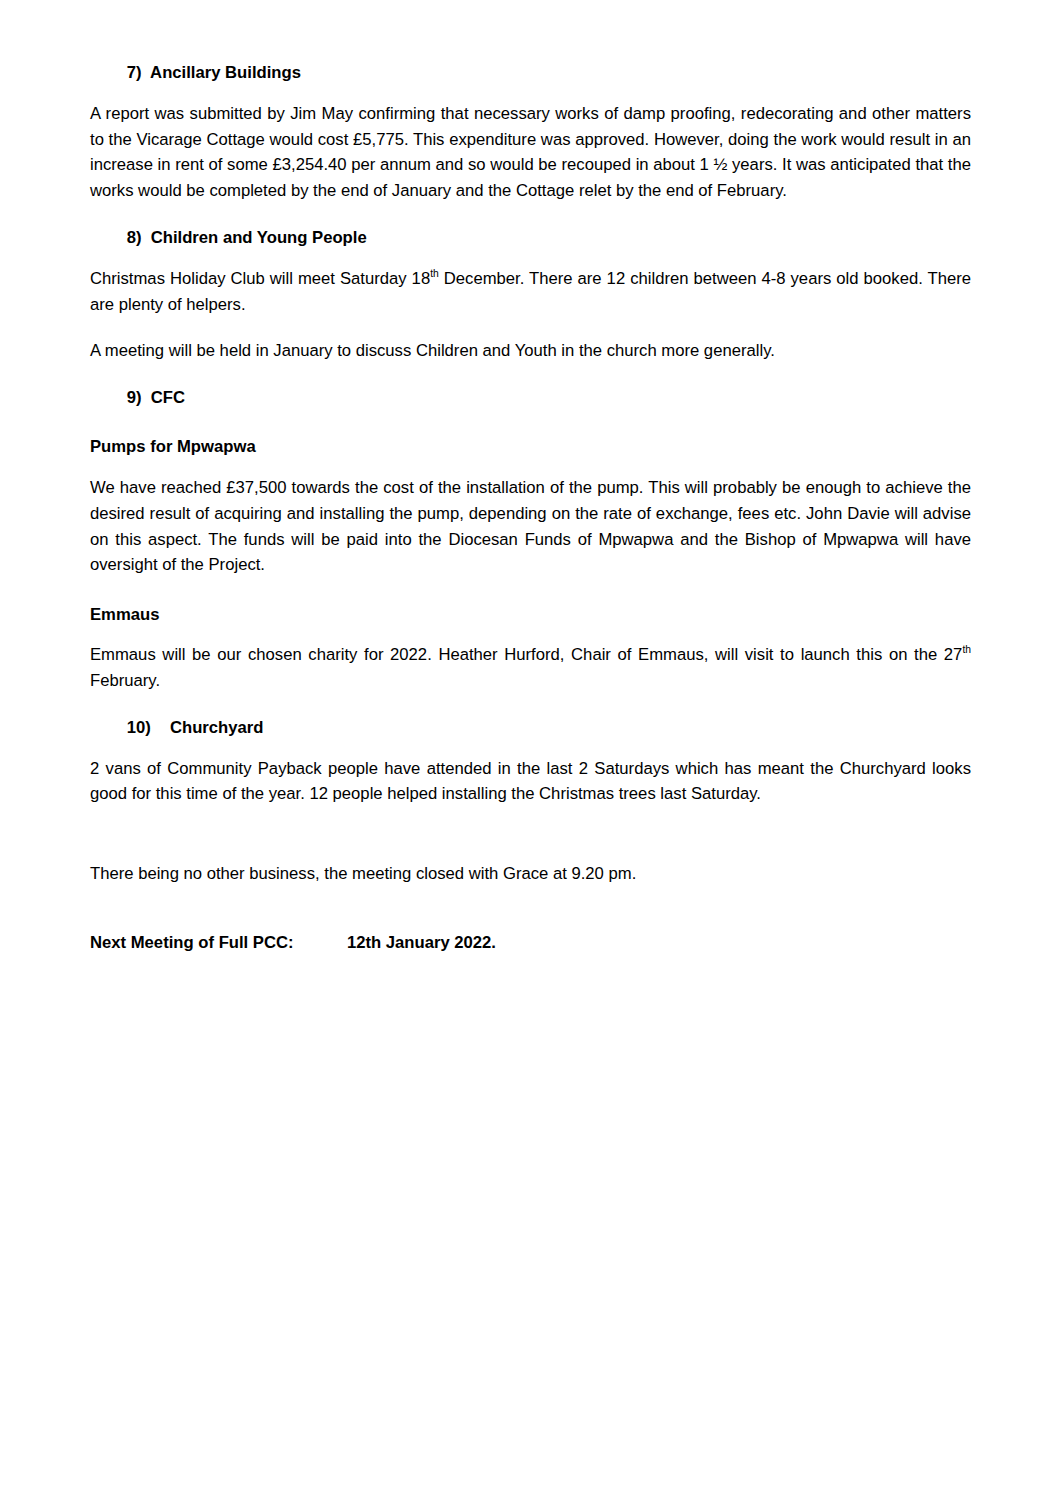7) Ancillary Buildings
A report was submitted by Jim May confirming that necessary works of damp proofing, redecorating and other matters to the Vicarage Cottage would cost £5,775. This expenditure was approved. However, doing the work would result in an increase in rent of some £3,254.40 per annum and so would be recouped in about 1 ½ years. It was anticipated that the works would be completed by the end of January and the Cottage relet by the end of February.
8) Children and Young People
Christmas Holiday Club will meet Saturday 18th December. There are 12 children between 4-8 years old booked. There are plenty of helpers.
A meeting will be held in January to discuss Children and Youth in the church more generally.
9) CFC
Pumps for Mpwapwa
We have reached £37,500 towards the cost of the installation of the pump. This will probably be enough to achieve the desired result of acquiring and installing the pump, depending on the rate of exchange, fees etc. John Davie will advise on this aspect. The funds will be paid into the Diocesan Funds of Mpwapwa and the Bishop of Mpwapwa will have oversight of the Project.
Emmaus
Emmaus will be our chosen charity for 2022. Heather Hurford, Chair of Emmaus, will visit to launch this on the 27th February.
10) Churchyard
2 vans of Community Payback people have attended in the last 2 Saturdays which has meant the Churchyard looks good for this time of the year. 12 people helped installing the Christmas trees last Saturday.
There being no other business, the meeting closed with Grace at 9.20 pm.
Next Meeting of Full PCC:12th January 2022.